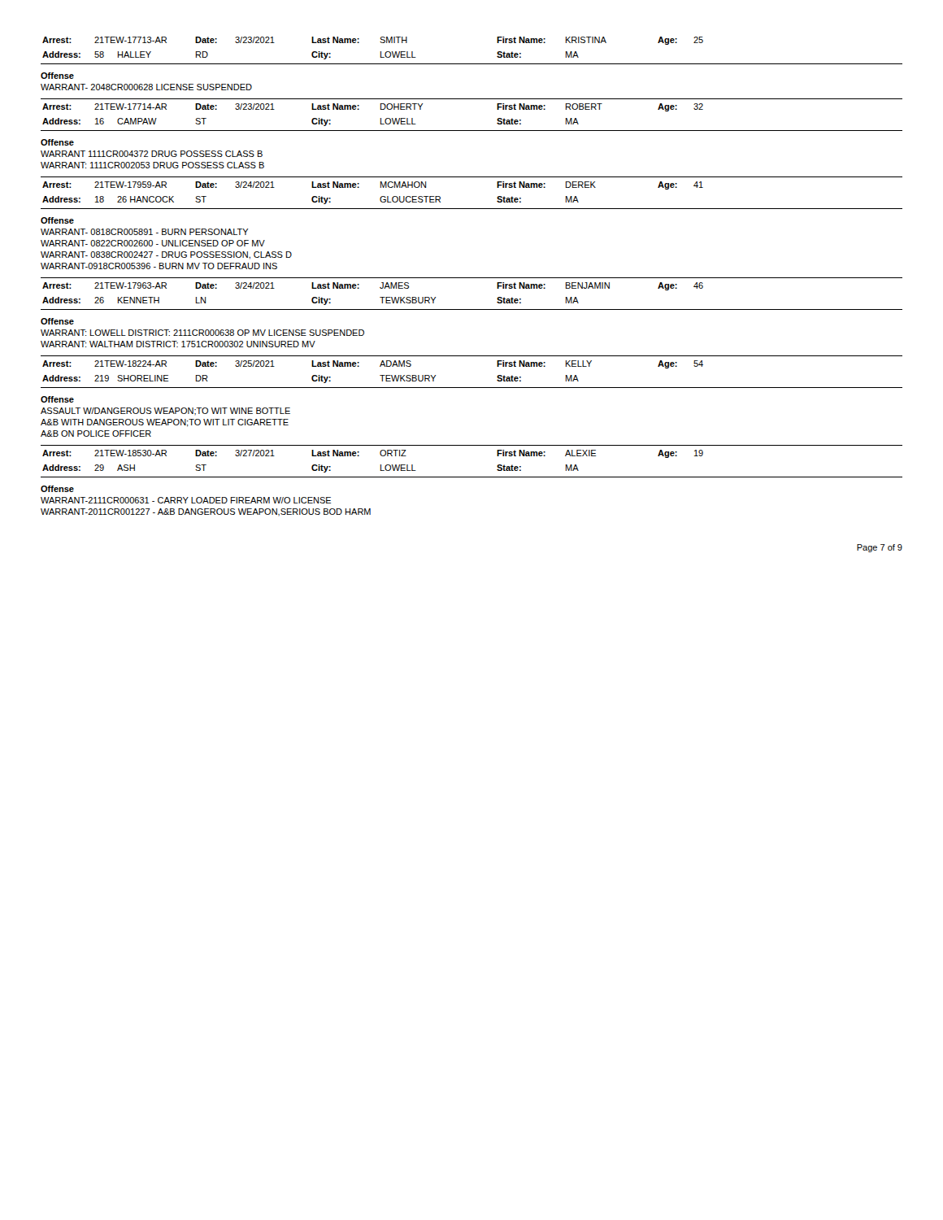| Arrest: | 21TEW-17713-AR | Date: | 3/23/2021 | Last Name: | SMITH | First Name: | KRISTINA | Age: | 25 |
| Address: | 58 HALLEY | RD | | City: | LOWELL | State: | MA | | |
Offense
WARRANT- 2048CR000628 LICENSE SUSPENDED
| Arrest: | 21TEW-17714-AR | Date: | 3/23/2021 | Last Name: | DOHERTY | First Name: | ROBERT | Age: | 32 |
| Address: | 16 CAMPAW | ST | | City: | LOWELL | State: | MA | | |
Offense
WARRANT 1111CR004372 DRUG POSSESS CLASS B
WARRANT: 1111CR002053 DRUG POSSESS CLASS B
| Arrest: | 21TEW-17959-AR | Date: | 3/24/2021 | Last Name: | MCMAHON | First Name: | DEREK | Age: | 41 |
| Address: | 18 26 HANCOCK | ST | | City: | GLOUCESTER | State: | MA | | |
Offense
WARRANT- 0818CR005891 - BURN PERSONALTY
WARRANT- 0822CR002600 - UNLICENSED OP OF MV
WARRANT- 0838CR002427 - DRUG POSSESSION, CLASS D
WARRANT-0918CR005396 - BURN MV TO DEFRAUD INS
| Arrest: | 21TEW-17963-AR | Date: | 3/24/2021 | Last Name: | JAMES | First Name: | BENJAMIN | Age: | 46 |
| Address: | 26 KENNETH | LN | | City: | TEWKSBURY | State: | MA | | |
Offense
WARRANT: LOWELL DISTRICT: 2111CR000638 OP MV LICENSE SUSPENDED
WARRANT: WALTHAM DISTRICT: 1751CR000302 UNINSURED MV
| Arrest: | 21TEW-18224-AR | Date: | 3/25/2021 | Last Name: | ADAMS | First Name: | KELLY | Age: | 54 |
| Address: | 219 SHORELINE | DR | | City: | TEWKSBURY | State: | MA | | |
Offense
ASSAULT W/DANGEROUS WEAPON;TO WIT WINE BOTTLE
A&B WITH DANGEROUS WEAPON;TO WIT LIT CIGARETTE
A&B ON POLICE OFFICER
| Arrest: | 21TEW-18530-AR | Date: | 3/27/2021 | Last Name: | ORTIZ | First Name: | ALEXIE | Age: | 19 |
| Address: | 29 ASH | ST | | City: | LOWELL | State: | MA | | |
Offense
WARRANT-2111CR000631 - CARRY LOADED FIREARM W/O LICENSE
WARRANT-2011CR001227 - A&B DANGEROUS WEAPON,SERIOUS BOD HARM
Page 7 of 9